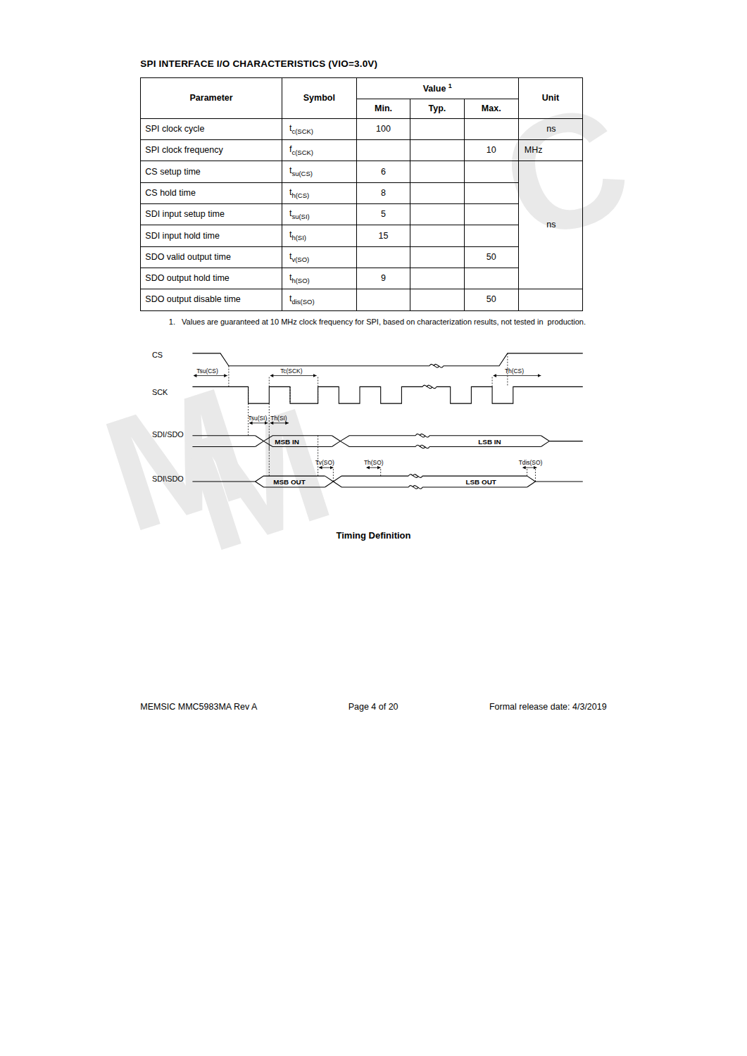C
M
M
SPI INTERFACE I/O CHARACTERISTICS (VIO=3.0V)
| Parameter | Symbol | Value 1 | Unit |
| --- | --- | --- | --- |
| Min. | Typ. | Max. |
| SPI clock cycle | t c(SCK) | 100 | | | ns |
| SPI clock frequency | f c(SCK) | | | 10 | MHz |
| CS setup time | t su(CS) | 6 | | | ns |
| CS hold time | t h(CS) | 8 | | |
| SDI input setup time | t su(SI) | 5 | | |
| SDI input hold time | t h(SI) | 15 | | |
| SDO valid output time | t v(SO) | | | 50 |
| SDO output hold time | t h(SO) | 9 | | |
| SDO output disable time | t dis(SO) | | | 50 | |
Values are guaranteed at 10 MHz clock frequency for SPI, based on characterization results, not tested in production.
CS SCK SDI/SDO SDI\SDO MSB IN LSB IN MSB OUT LSB OUT Tsu(CS) Tc(SCK) Th(CS) Tsu(SI) Th(SI) Tv(SO) Th(SO) Tdis(SO)
Timing Definition
MEMSIC MMC5983MA Rev A
Page 4 of 20
Formal release date: 4/3/2019